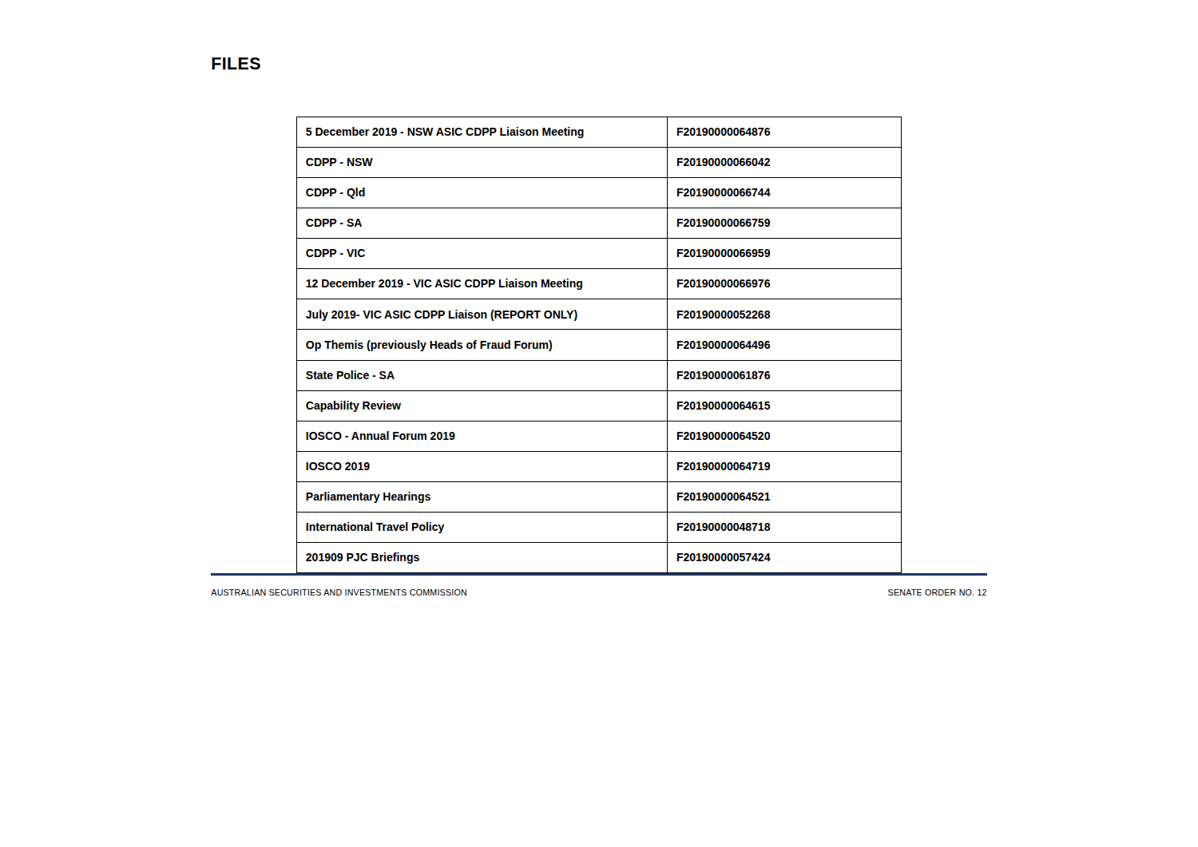Files
| 5 December 2019 - NSW ASIC CDPP Liaison Meeting | F20190000064876 |
| CDPP - NSW | F20190000066042 |
| CDPP - Qld | F20190000066744 |
| CDPP - SA | F20190000066759 |
| CDPP - VIC | F20190000066959 |
| 12 December 2019 - VIC ASIC CDPP Liaison Meeting | F20190000066976 |
| July 2019- VIC ASIC CDPP Liaison (REPORT ONLY) | F20190000052268 |
| Op Themis (previously Heads of Fraud Forum) | F20190000064496 |
| State Police - SA | F20190000061876 |
| Capability Review | F20190000064615 |
| IOSCO - Annual Forum 2019 | F20190000064520 |
| IOSCO 2019 | F20190000064719 |
| Parliamentary Hearings | F20190000064521 |
| International Travel Policy | F20190000048718 |
| 201909 PJC Briefings | F20190000057424 |
Australian Securities and Investments Commission
Senate Order No. 12